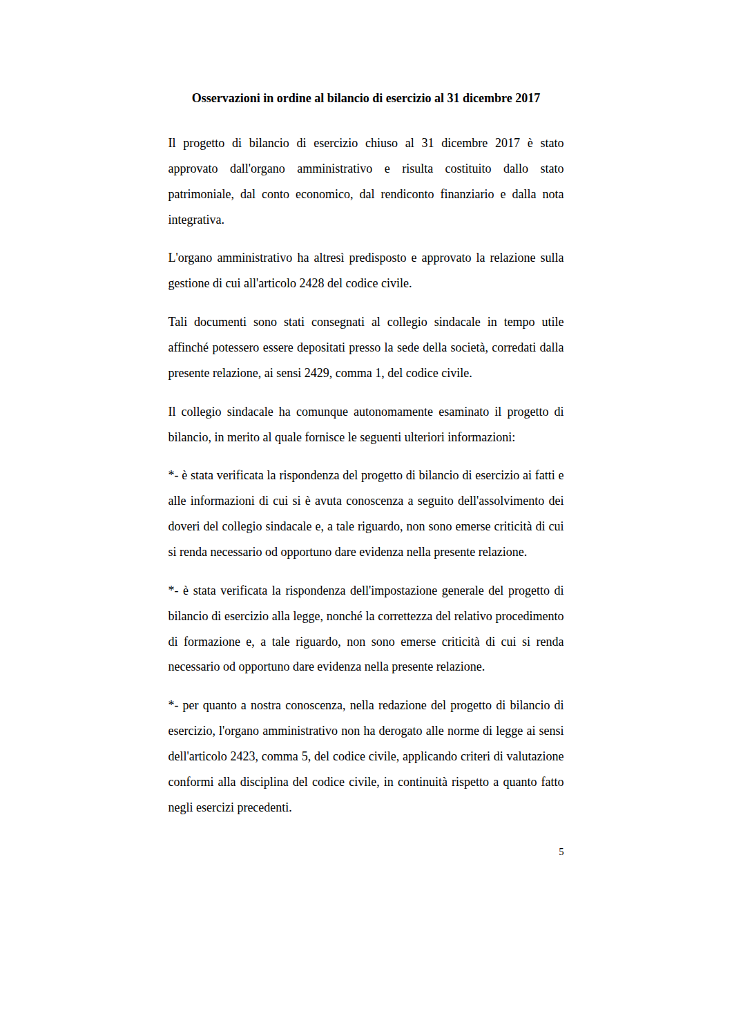Osservazioni in ordine al bilancio di esercizio al 31 dicembre 2017
Il progetto di bilancio di esercizio chiuso al 31 dicembre 2017 è stato approvato dall'organo amministrativo e risulta costituito dallo stato patrimoniale, dal conto economico, dal rendiconto finanziario e dalla nota integrativa.
L'organo amministrativo ha altresì predisposto e approvato la relazione sulla gestione di cui all'articolo 2428 del codice civile.
Tali documenti sono stati consegnati al collegio sindacale in tempo utile affinché potessero essere depositati presso la sede della società, corredati dalla presente relazione, ai sensi 2429, comma 1, del codice civile.
Il collegio sindacale ha comunque autonomamente esaminato il progetto di bilancio, in merito al quale fornisce le seguenti ulteriori informazioni:
*- è stata verificata la rispondenza del progetto di bilancio di esercizio ai fatti e alle informazioni di cui si è avuta conoscenza a seguito dell'assolvimento dei doveri del collegio sindacale e, a tale riguardo, non sono emerse criticità di cui si renda necessario od opportuno dare evidenza nella presente relazione.
*- è stata verificata la rispondenza dell'impostazione generale del progetto di bilancio di esercizio alla legge, nonché la correttezza del relativo procedimento di formazione e, a tale riguardo, non sono emerse criticità di cui si renda necessario od opportuno dare evidenza nella presente relazione.
*- per quanto a nostra conoscenza, nella redazione del progetto di bilancio di esercizio, l'organo amministrativo non ha derogato alle norme di legge ai sensi dell'articolo 2423, comma 5, del codice civile, applicando criteri di valutazione conformi alla disciplina del codice civile, in continuità rispetto a quanto fatto negli esercizi precedenti.
5